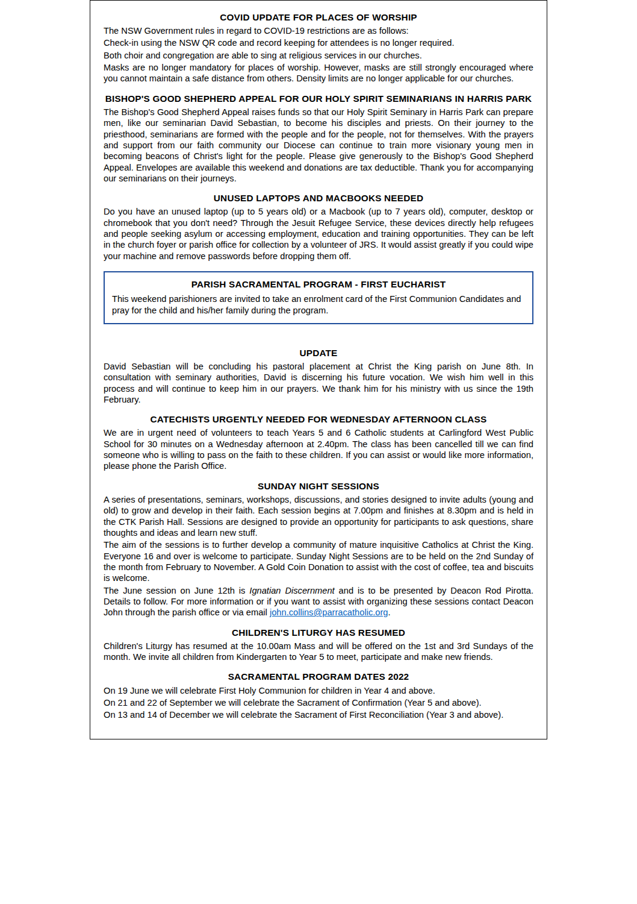Covid Update for Places of Worship
The NSW Government rules in regard to COVID-19 restrictions are as follows:
Check-in using the NSW QR code and record keeping for attendees is no longer required.
Both choir and congregation are able to sing at religious services in our churches.
Masks are no longer mandatory for places of worship. However, masks are still strongly encouraged where you cannot maintain a safe distance from others. Density limits are no longer applicable for our churches.
Bishop's Good Shepherd Appeal for our Holy Spirit Seminarians in Harris Park
The Bishop's Good Shepherd Appeal raises funds so that our Holy Spirit Seminary in Harris Park can prepare men, like our seminarian David Sebastian, to become his disciples and priests. On their journey to the priesthood, seminarians are formed with the people and for the people, not for themselves. With the prayers and support from our faith community our Diocese can continue to train more visionary young men in becoming beacons of Christ's light for the people. Please give generously to the Bishop's Good Shepherd Appeal. Envelopes are available this weekend and donations are tax deductible. Thank you for accompanying our seminarians on their journeys.
Unused Laptops and Macbooks Needed
Do you have an unused laptop (up to 5 years old) or a Macbook (up to 7 years old), computer, desktop or chromebook that you don't need? Through the Jesuit Refugee Service, these devices directly help refugees and people seeking asylum or accessing employment, education and training opportunities. They can be left in the church foyer or parish office for collection by a volunteer of JRS. It would assist greatly if you could wipe your machine and remove passwords before dropping them off.
Parish Sacramental Program - First Eucharist
This weekend parishioners are invited to take an enrolment card of the First Communion Candidates and pray for the child and his/her family during the program.
Update
David Sebastian will be concluding his pastoral placement at Christ the King parish on June 8th. In consultation with seminary authorities, David is discerning his future vocation. We wish him well in this process and will continue to keep him in our prayers. We thank him for his ministry with us since the 19th February.
Catechists Urgently Needed for Wednesday Afternoon Class
We are in urgent need of volunteers to teach Years 5 and 6 Catholic students at Carlingford West Public School for 30 minutes on a Wednesday afternoon at 2.40pm. The class has been cancelled till we can find someone who is willing to pass on the faith to these children. If you can assist or would like more information, please phone the Parish Office.
Sunday Night Sessions
A series of presentations, seminars, workshops, discussions, and stories designed to invite adults (young and old) to grow and develop in their faith. Each session begins at 7.00pm and finishes at 8.30pm and is held in the CTK Parish Hall. Sessions are designed to provide an opportunity for participants to ask questions, share thoughts and ideas and learn new stuff.
The aim of the sessions is to further develop a community of mature inquisitive Catholics at Christ the King. Everyone 16 and over is welcome to participate. Sunday Night Sessions are to be held on the 2nd Sunday of the month from February to November. A Gold Coin Donation to assist with the cost of coffee, tea and biscuits is welcome.
The June session on June 12th is Ignatian Discernment and is to be presented by Deacon Rod Pirotta. Details to follow. For more information or if you want to assist with organizing these sessions contact Deacon John through the parish office or via email john.collins@parracatholic.org.
Children's Liturgy Has Resumed
Children's Liturgy has resumed at the 10.00am Mass and will be offered on the 1st and 3rd Sundays of the month. We invite all children from Kindergarten to Year 5 to meet, participate and make new friends.
Sacramental Program Dates 2022
On 19 June we will celebrate First Holy Communion for children in Year 4 and above.
On 21 and 22 of September we will celebrate the Sacrament of Confirmation (Year 5 and above).
On 13 and 14 of December we will celebrate the Sacrament of First Reconciliation (Year 3 and above).